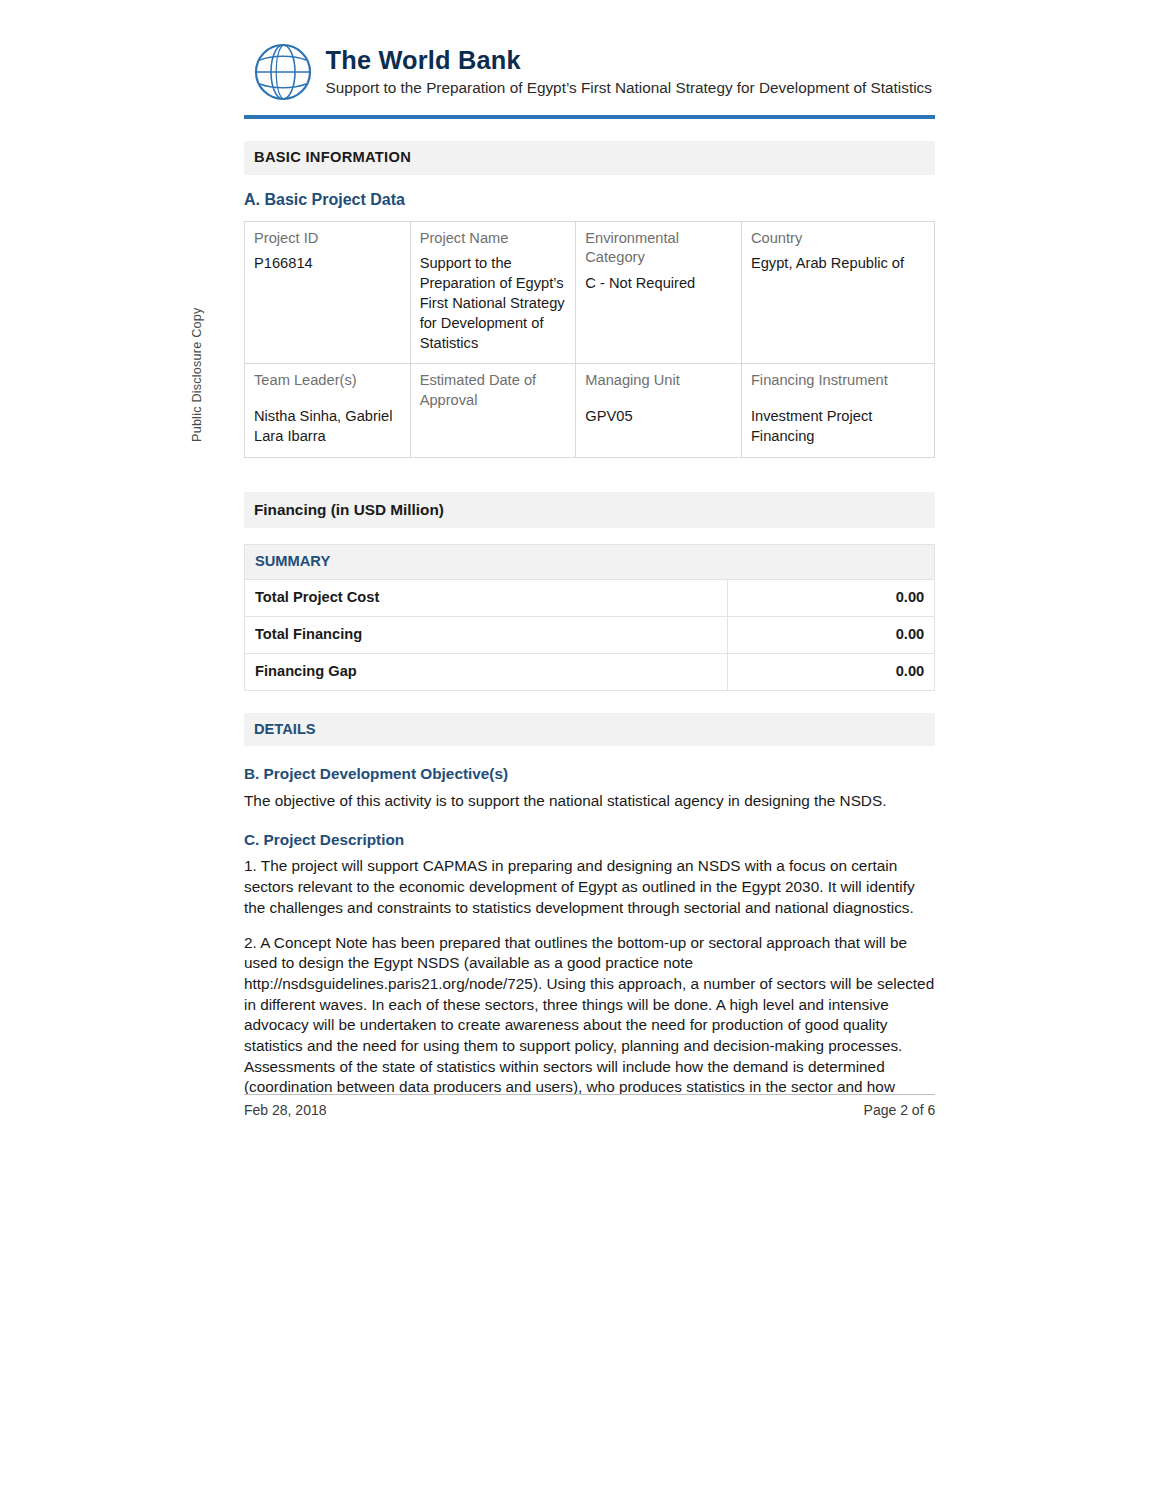Public Disclosure Copy
The World Bank
Support to the Preparation of Egypt’s First National Strategy for Development of Statistics
BASIC INFORMATION
A. Basic Project Data
| Project ID P166814 | Project Name Support to the Preparation of Egypt’s First National Strategy for Development of Statistics | Environmental Category C - Not Required | Country Egypt, Arab Republic of |
| Team Leader(s) Nistha Sinha, Gabriel Lara Ibarra | Estimated Date of Approval | Managing Unit GPV05 | Financing Instrument Investment Project Financing |
Financing (in USD Million)
| SUMMARY |
| --- |
| Total Project Cost | 0.00 |
| Total Financing | 0.00 |
| Financing Gap | 0.00 |
DETAILS
B. Project Development Objective(s)
The objective of this activity is to support the national statistical agency in designing the NSDS.
C. Project Description
1. The project will support CAPMAS in preparing and designing an NSDS with a focus on certain sectors relevant to the economic development of Egypt as outlined in the Egypt 2030. It will identify the challenges and constraints to statistics development through sectorial and national diagnostics.
2. A Concept Note has been prepared that outlines the bottom-up or sectoral approach that will be used to design the Egypt NSDS (available as a good practice note http://nsdsguidelines.paris21.org/node/725). Using this approach, a number of sectors will be selected in different waves. In each of these sectors, three things will be done. A high level and intensive advocacy will be undertaken to create awareness about the need for production of good quality statistics and the need for using them to support policy, planning and decision-making processes. Assessments of the state of statistics within sectors will include how the demand is determined (coordination between data producers and users), who produces statistics in the sector and how
Feb 28, 2018
Page 2 of 6